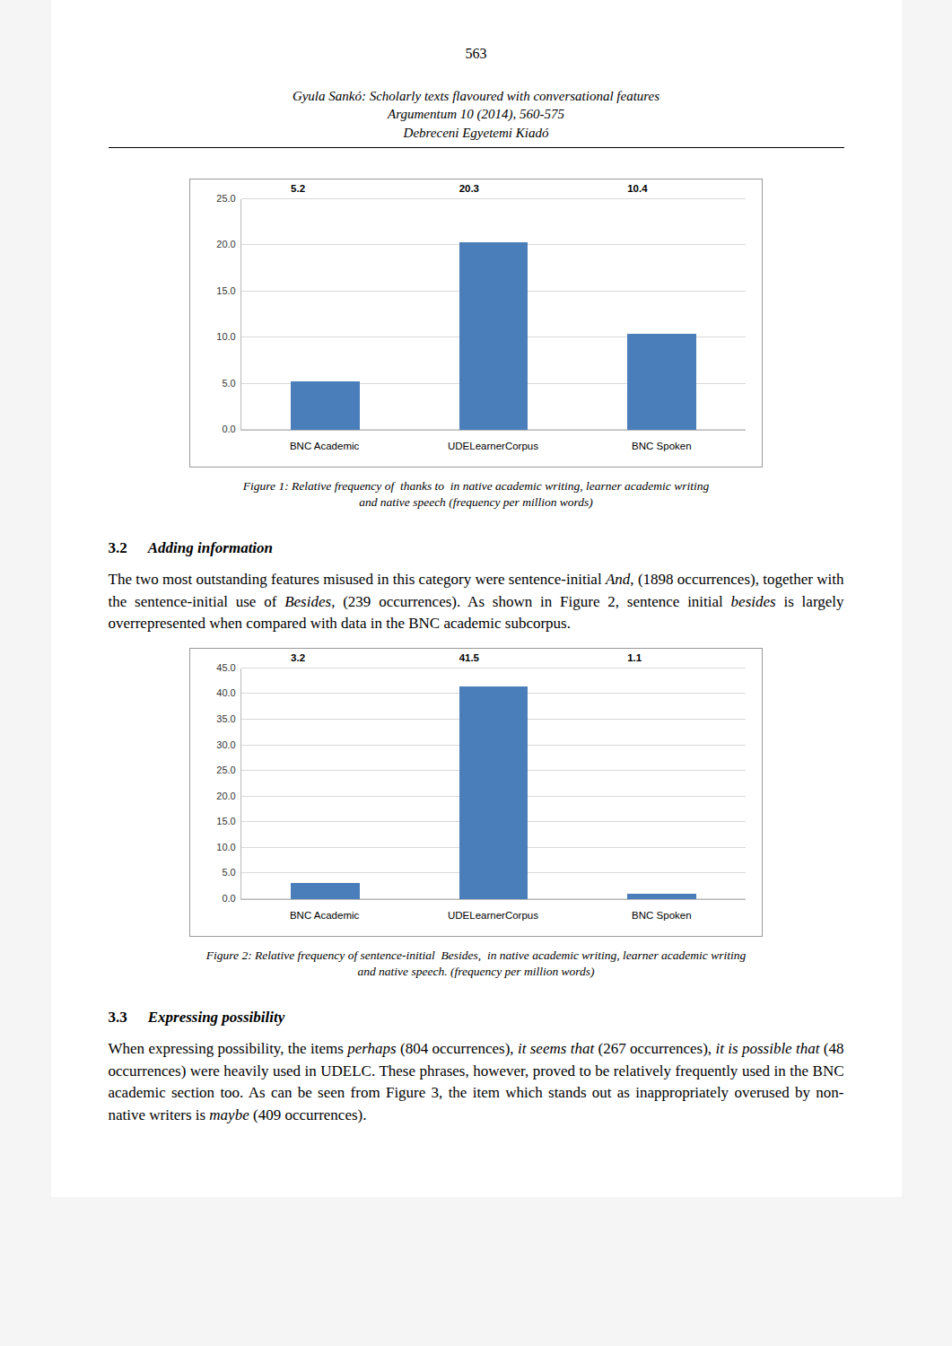563
Gyula Sankó: Scholarly texts flavoured with conversational features
Argumentum 10 (2014), 560-575
Debreceni Egyetemi Kiadó
25.0
20.0
15.0
10.0
5.0
0.0
5.2
20.3
10.4
BNC Academic UDELearnerCorpus BNC Spoken
Figure 1: Relative frequency of thanks to in native academic writing, learner academic writing
and native speech (frequency per million words)
3.2 Adding information
The two most outstanding features misused in this category were sentence-initial And, (1898 occurrences), together with the sentence-initial use of Besides, (239 occurrences). As shown in Figure 2, sentence initial besides is largely overrepresented when compared with data in the BNC academic subcorpus.
45.0
40.0
35.0
30.0
25.0
20.0
15.0
10.0
5.0
0.0
3.2
41.5
1.1
BNC Academic UDELearnerCorpus BNC Spoken
Figure 2: Relative frequency of sentence-initial Besides, in native academic writing, learner academic writing
and native speech. (frequency per million words)
3.3 Expressing possibility
When expressing possibility, the items perhaps (804 occurrences), it seems that (267 occurrences), it is possible that (48 occurrences) were heavily used in UDELC. These phrases, however, proved to be relatively frequently used in the BNC academic section too. As can be seen from Figure 3, the item which stands out as inappropriately overused by non-native writers is maybe (409 occurrences).